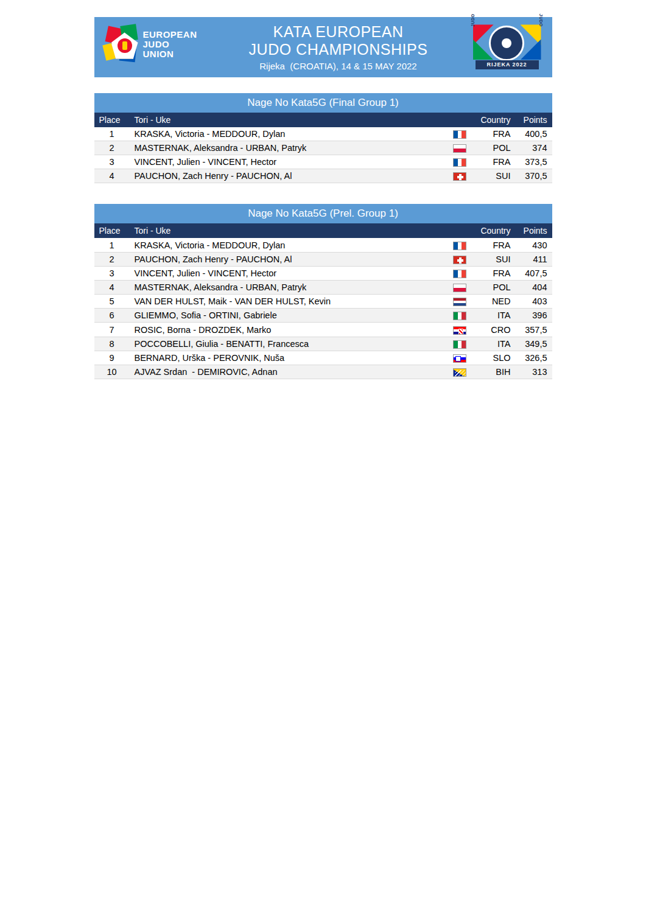EUROPEAN
JUDO
UNION
KATA EUROPEAN
JUDO CHAMPIONSHIPS
Rijeka (CROATIA), 14 & 15 MAY 2022
JUDO JUDO RIJEKA 2022
Nage No Kata5G (Final Group 1)
| Place | Tori - Uke | | Country | Points |
| --- | --- | --- | --- | --- |
| 1 | KRASKA, Victoria - MEDDOUR, Dylan | | FRA | 400,5 |
| 2 | MASTERNAK, Aleksandra - URBAN, Patryk | | POL | 374 |
| 3 | VINCENT, Julien - VINCENT, Hector | | FRA | 373,5 |
| 4 | PAUCHON, Zach Henry - PAUCHON, Al | | SUI | 370,5 |
Nage No Kata5G (Prel. Group 1)
| Place | Tori - Uke | | Country | Points |
| --- | --- | --- | --- | --- |
| 1 | KRASKA, Victoria - MEDDOUR, Dylan | | FRA | 430 |
| 2 | PAUCHON, Zach Henry - PAUCHON, Al | | SUI | 411 |
| 3 | VINCENT, Julien - VINCENT, Hector | | FRA | 407,5 |
| 4 | MASTERNAK, Aleksandra - URBAN, Patryk | | POL | 404 |
| 5 | VAN DER HULST, Maik - VAN DER HULST, Kevin | | NED | 403 |
| 6 | GLIEMMO, Sofia - ORTINI, Gabriele | | ITA | 396 |
| 7 | ROSIC, Borna - DROZDEK, Marko | | CRO | 357,5 |
| 8 | POCCOBELLI, Giulia - BENATTI, Francesca | | ITA | 349,5 |
| 9 | BERNARD, Urška - PEROVNIK, Nuša | | SLO | 326,5 |
| 10 | AJVAZ Srdan - DEMIROVIC, Adnan | | BIH | 313 |